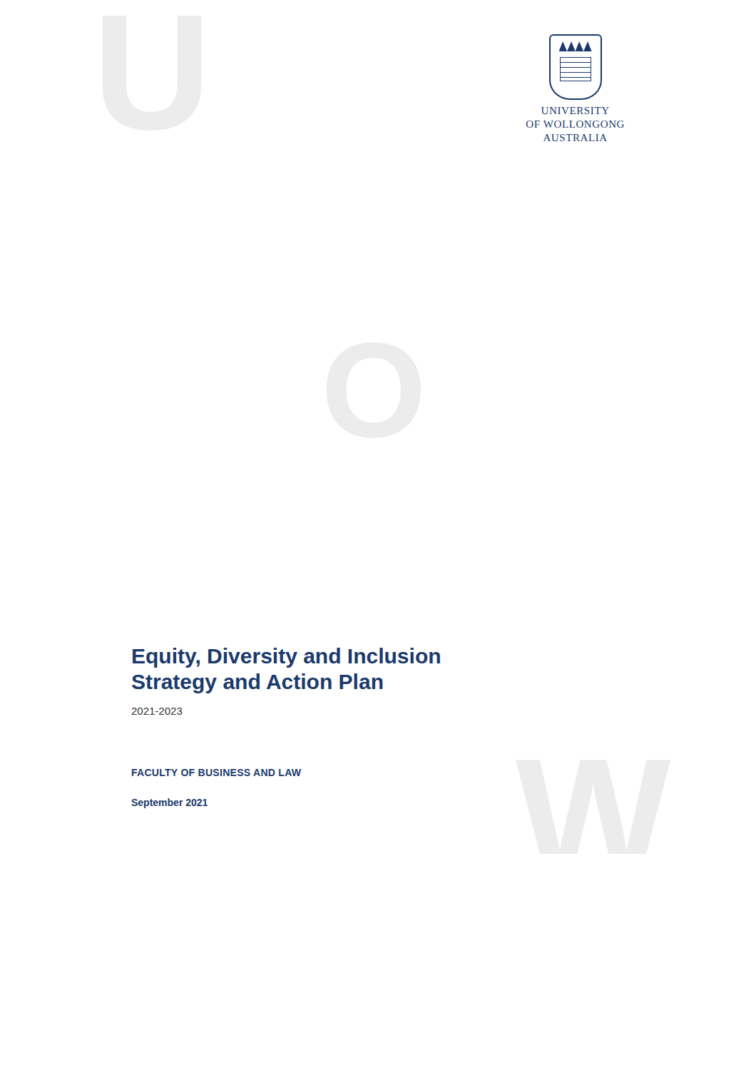U O W
University
of Wollongong
Australia
Equity, Diversity and Inclusion
Strategy and Action Plan
2021-2023
Faculty of Business and Law
September 2021